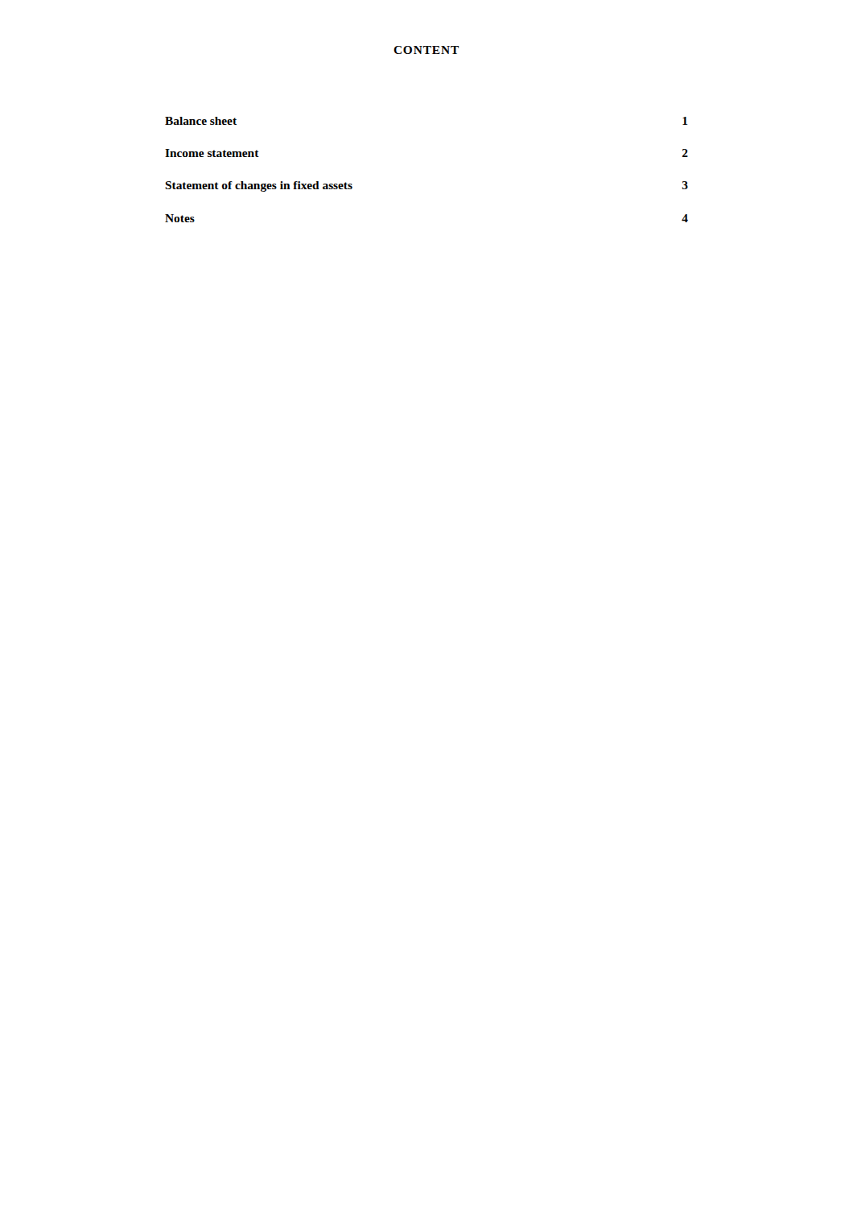CONTENT
| Balance sheet | 1 |
| Income statement | 2 |
| Statement of changes in fixed assets | 3 |
| Notes | 4 |